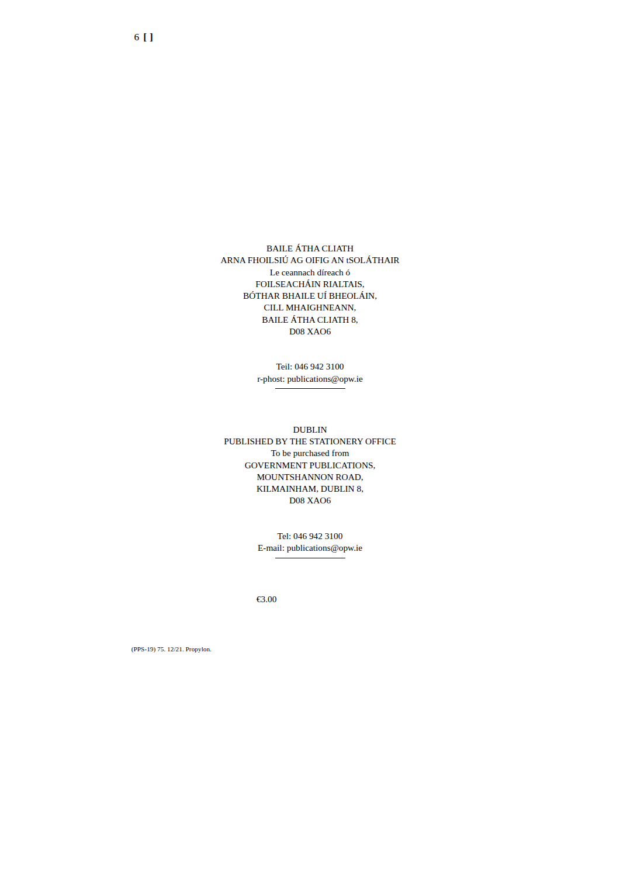6 [ ]
BAILE ÁTHA CLIATH
ARNA FHOILSIÚ AG OIFIG AN tSOLÁTHAIR
Le ceannach díreach ó
FOILSEACHÁIN RIALTAIS,
BÓTHAR BHAILE UÍ BHEOLÁIN,
CILL MHAIGHNEANN,
BAILE ÁTHA CLIATH 8,
D08 XAO6
Teil: 046 942 3100
r-phost: publications@opw.ie
DUBLIN
PUBLISHED BY THE STATIONERY OFFICE
To be purchased from
GOVERNMENT PUBLICATIONS,
MOUNTSHANNON ROAD,
KILMAINHAM, DUBLIN 8,
D08 XAO6
Tel: 046 942 3100
E-mail: publications@opw.ie
€3.00
(PPS-19) 75. 12/21. Propylon.